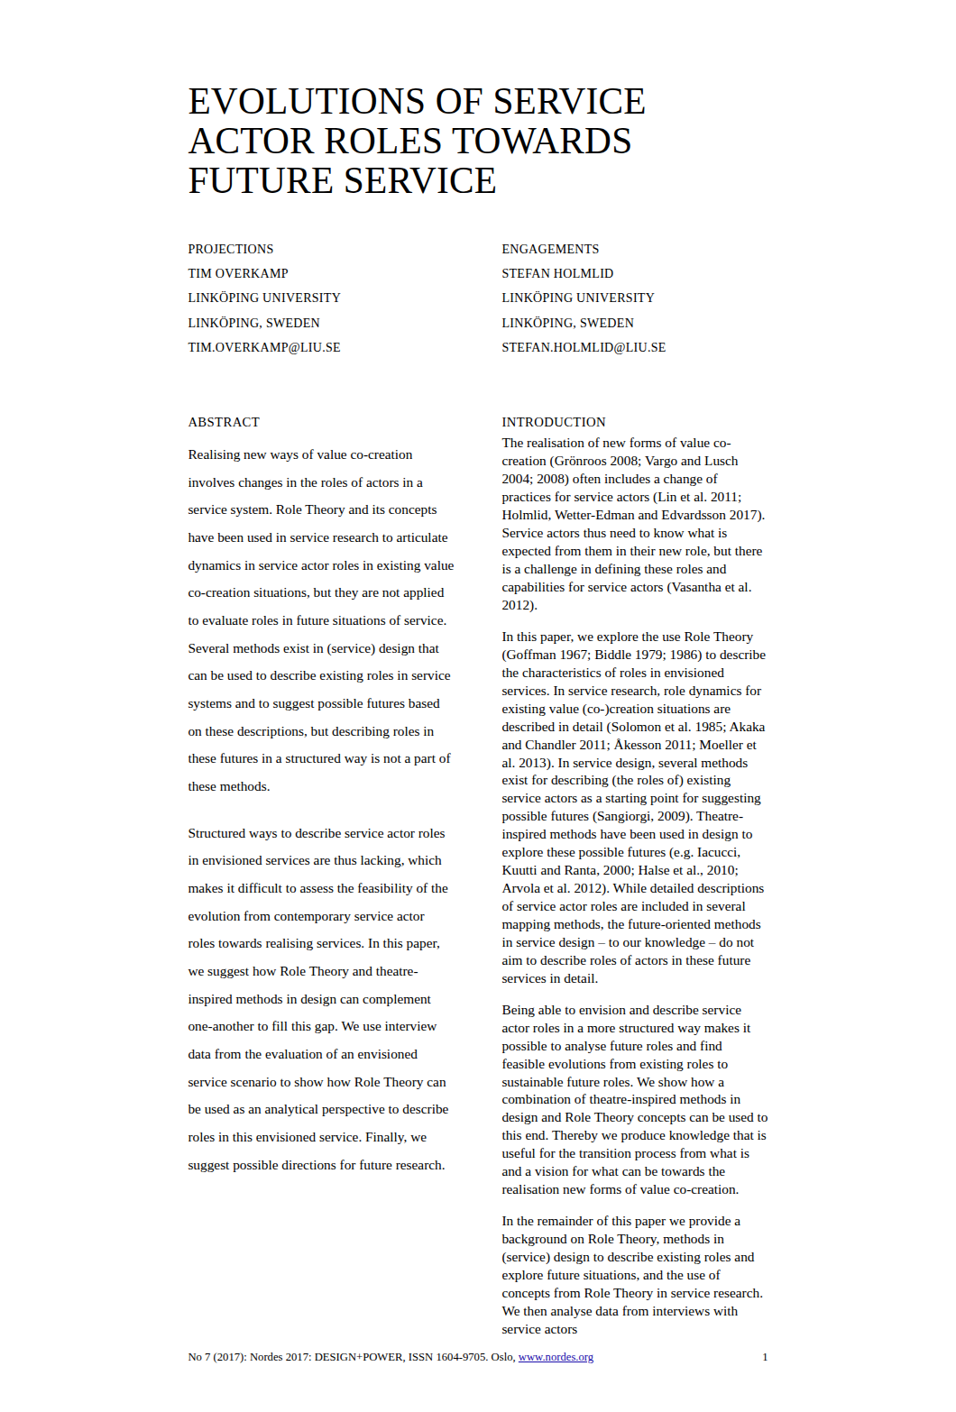Evolutions of Service Actor Roles Towards Future Service
Projections
Tim Overkamp
Linköping University
Linköping, Sweden
tim.overkamp@liu.se
Engagements
Stefan Holmlid
Linköping University
Linköping, Sweden
stefan.holmlid@liu.se
Abstract
Realising new ways of value co-creation involves changes in the roles of actors in a service system. Role Theory and its concepts have been used in service research to articulate dynamics in service actor roles in existing value co-creation situations, but they are not applied to evaluate roles in future situations of service. Several methods exist in (service) design that can be used to describe existing roles in service systems and to suggest possible futures based on these descriptions, but describing roles in these futures in a structured way is not a part of these methods.
Structured ways to describe service actor roles in envisioned services are thus lacking, which makes it difficult to assess the feasibility of the evolution from contemporary service actor roles towards realising services. In this paper, we suggest how Role Theory and theatre-inspired methods in design can complement one-another to fill this gap. We use interview data from the evaluation of an envisioned service scenario to show how Role Theory can be used as an analytical perspective to describe roles in this envisioned service. Finally, we suggest possible directions for future research.
Introduction
The realisation of new forms of value co-creation (Grönroos 2008; Vargo and Lusch 2004; 2008) often includes a change of practices for service actors (Lin et al. 2011; Holmlid, Wetter-Edman and Edvardsson 2017). Service actors thus need to know what is expected from them in their new role, but there is a challenge in defining these roles and capabilities for service actors (Vasantha et al. 2012).
In this paper, we explore the use Role Theory (Goffman 1967; Biddle 1979; 1986) to describe the characteristics of roles in envisioned services. In service research, role dynamics for existing value (co-)creation situations are described in detail (Solomon et al. 1985; Akaka and Chandler 2011; Åkesson 2011; Moeller et al. 2013). In service design, several methods exist for describing (the roles of) existing service actors as a starting point for suggesting possible futures (Sangiorgi, 2009). Theatre-inspired methods have been used in design to explore these possible futures (e.g. Iacucci, Kuutti and Ranta, 2000; Halse et al., 2010; Arvola et al. 2012). While detailed descriptions of service actor roles are included in several mapping methods, the future-oriented methods in service design – to our knowledge – do not aim to describe roles of actors in these future services in detail.
Being able to envision and describe service actor roles in a more structured way makes it possible to analyse future roles and find feasible evolutions from existing roles to sustainable future roles. We show how a combination of theatre-inspired methods in design and Role Theory concepts can be used to this end. Thereby we produce knowledge that is useful for the transition process from what is and a vision for what can be towards the realisation new forms of value co-creation.
In the remainder of this paper we provide a background on Role Theory, methods in (service) design to describe existing roles and explore future situations, and the use of concepts from Role Theory in service research. We then analyse data from interviews with service actors
No 7 (2017): Nordes 2017: DESIGN+POWER, ISSN 1604-9705. Oslo, www.nordes.org
1